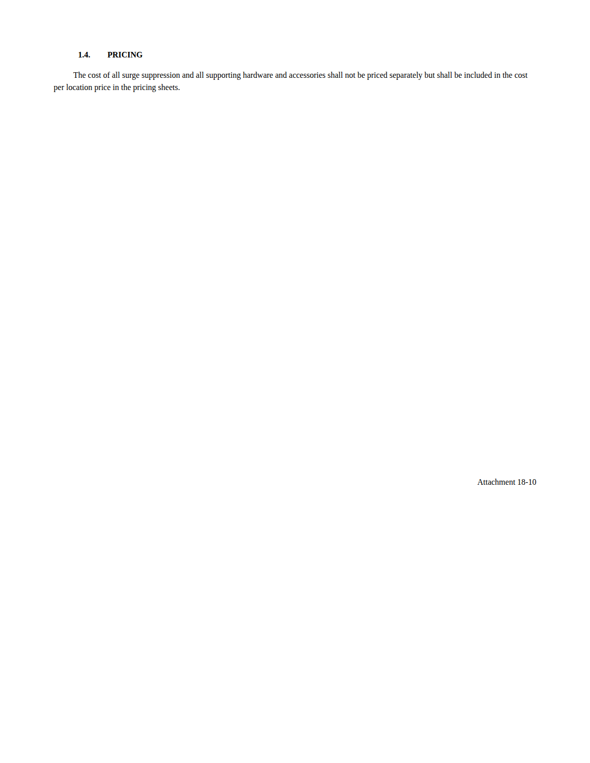1.4. PRICING
The cost of all surge suppression and all supporting hardware and accessories shall not be priced separately but shall be included in the cost per location price in the pricing sheets.
Attachment 18-10